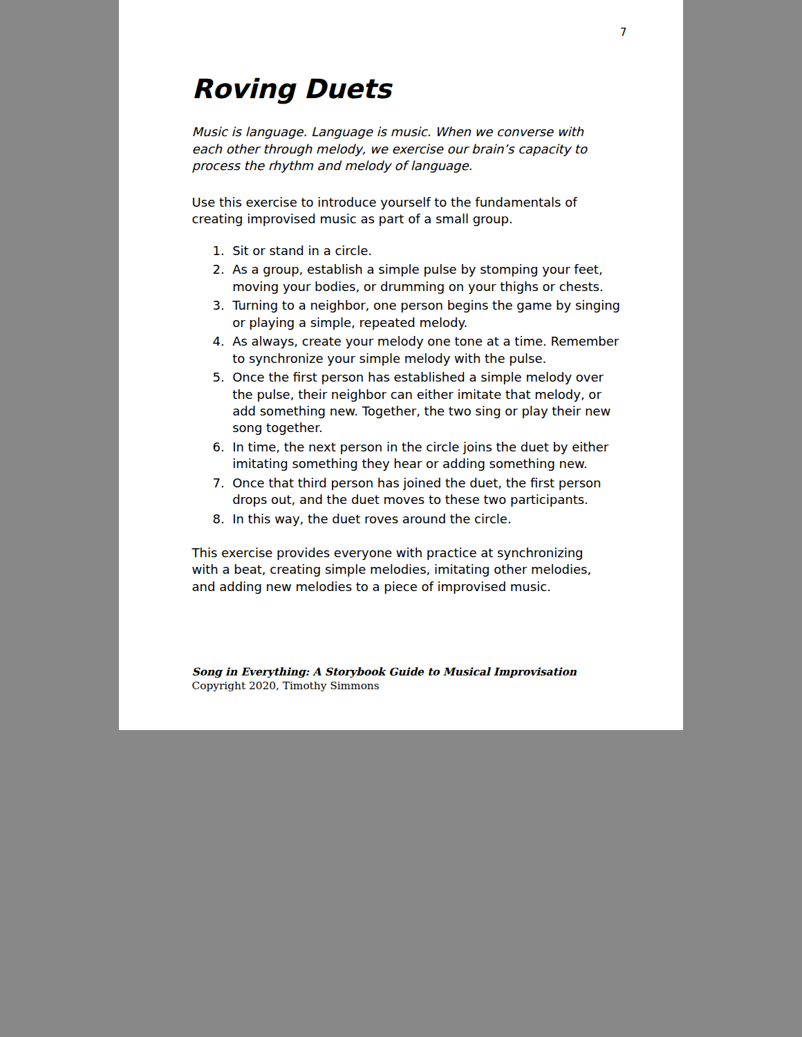7
Roving Duets
Music is language. Language is music. When we converse with each other through melody, we exercise our brain’s capacity to process the rhythm and melody of language.
Use this exercise to introduce yourself to the fundamentals of creating improvised music as part of a small group.
Sit or stand in a circle.
As a group, establish a simple pulse by stomping your feet, moving your bodies, or drumming on your thighs or chests.
Turning to a neighbor, one person begins the game by singing or playing a simple, repeated melody.
As always, create your melody one tone at a time. Remember to synchronize your simple melody with the pulse.
Once the first person has established a simple melody over the pulse, their neighbor can either imitate that melody, or add something new. Together, the two sing or play their new song together.
In time, the next person in the circle joins the duet by either imitating something they hear or adding something new.
Once that third person has joined the duet, the first person drops out, and the duet moves to these two participants.
In this way, the duet roves around the circle.
This exercise provides everyone with practice at synchronizing with a beat, creating simple melodies, imitating other melodies, and adding new melodies to a piece of improvised music.
Song in Everything: A Storybook Guide to Musical Improvisation
Copyright 2020, Timothy Simmons